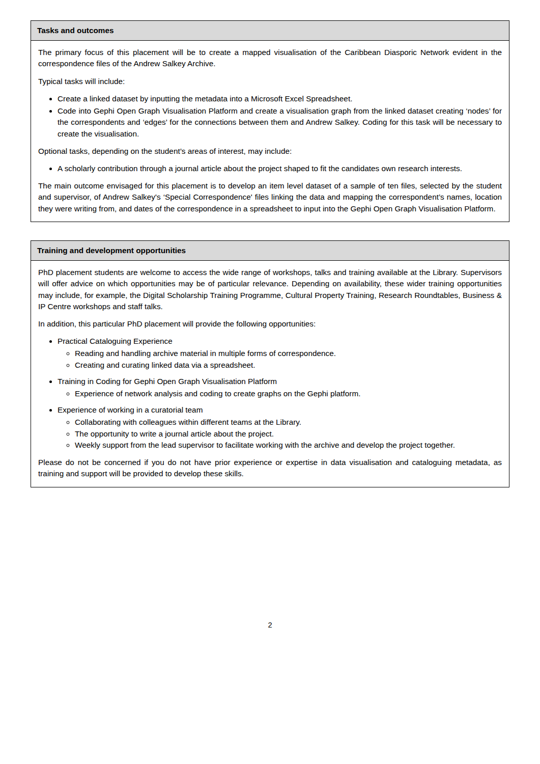Tasks and outcomes
The primary focus of this placement will be to create a mapped visualisation of the Caribbean Diasporic Network evident in the correspondence files of the Andrew Salkey Archive.
Typical tasks will include:
Create a linked dataset by inputting the metadata into a Microsoft Excel Spreadsheet.
Code into Gephi Open Graph Visualisation Platform and create a visualisation graph from the linked dataset creating ‘nodes’ for the correspondents and ‘edges’ for the connections between them and Andrew Salkey. Coding for this task will be necessary to create the visualisation.
Optional tasks, depending on the student’s areas of interest, may include:
A scholarly contribution through a journal article about the project shaped to fit the candidates own research interests.
The main outcome envisaged for this placement is to develop an item level dataset of a sample of ten files, selected by the student and supervisor, of Andrew Salkey's ‘Special Correspondence' files linking the data and mapping the correspondent’s names, location they were writing from, and dates of the correspondence in a spreadsheet to input into the Gephi Open Graph Visualisation Platform.
Training and development opportunities
PhD placement students are welcome to access the wide range of workshops, talks and training available at the Library. Supervisors will offer advice on which opportunities may be of particular relevance. Depending on availability, these wider training opportunities may include, for example, the Digital Scholarship Training Programme, Cultural Property Training, Research Roundtables, Business & IP Centre workshops and staff talks.
In addition, this particular PhD placement will provide the following opportunities:
Practical Cataloguing Experience
Reading and handling archive material in multiple forms of correspondence.
Creating and curating linked data via a spreadsheet.
Training in Coding for Gephi Open Graph Visualisation Platform
Experience of network analysis and coding to create graphs on the Gephi platform.
Experience of working in a curatorial team
Collaborating with colleagues within different teams at the Library.
The opportunity to write a journal article about the project.
Weekly support from the lead supervisor to facilitate working with the archive and develop the project together.
Please do not be concerned if you do not have prior experience or expertise in data visualisation and cataloguing metadata, as training and support will be provided to develop these skills.
2